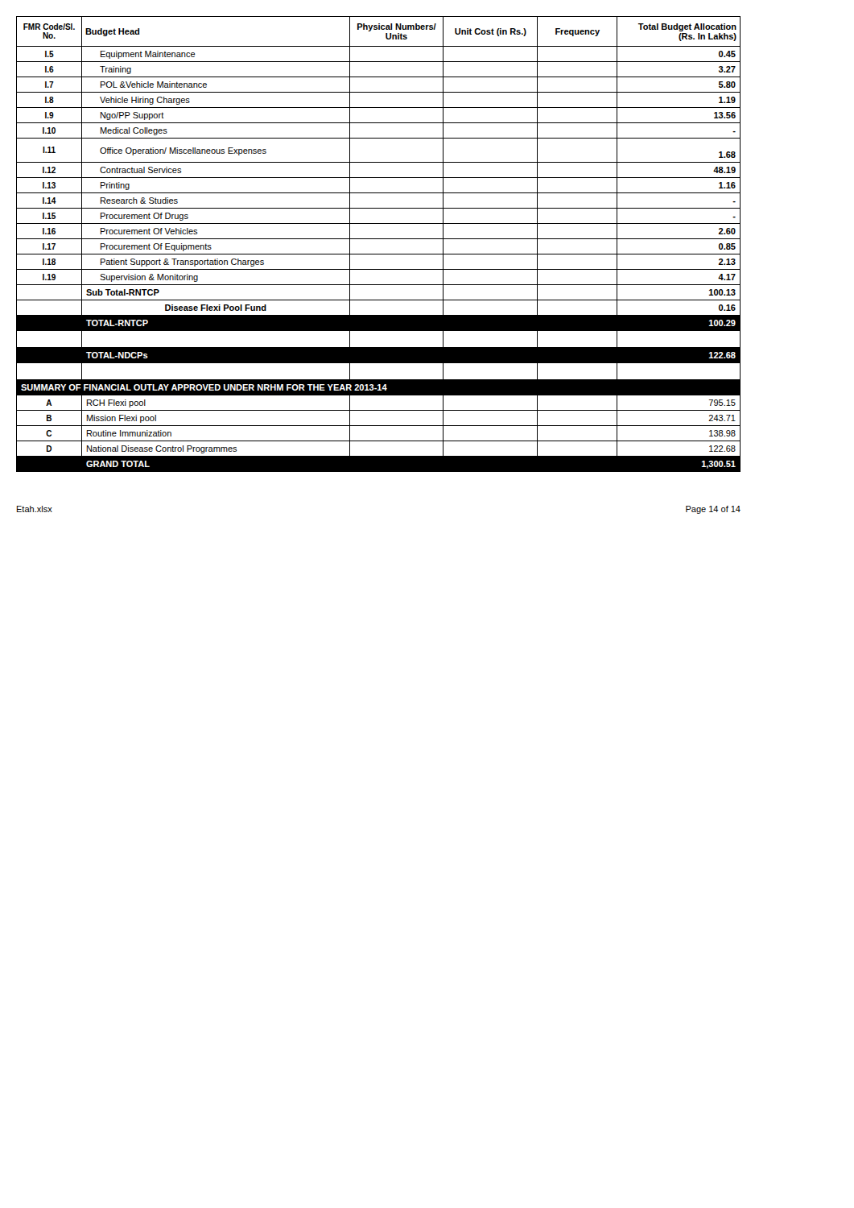| FMR Code/Sl. No. | Budget Head | Physical Numbers/ Units | Unit Cost (in Rs.) | Frequency | Total Budget Allocation (Rs. In Lakhs) |
| --- | --- | --- | --- | --- | --- |
| I.5 | Equipment Maintenance | | | | 0.45 |
| I.6 | Training | | | | 3.27 |
| I.7 | POL &Vehicle Maintenance | | | | 5.80 |
| I.8 | Vehicle Hiring Charges | | | | 1.19 |
| I.9 | Ngo/PP Support | | | | 13.56 |
| I.10 | Medical Colleges | | | | - |
| I.11 | Office Operation/ Miscellaneous Expenses | | | | 1.68 |
| I.12 | Contractual Services | | | | 48.19 |
| I.13 | Printing | | | | 1.16 |
| I.14 | Research & Studies | | | | - |
| I.15 | Procurement Of Drugs | | | | - |
| I.16 | Procurement Of Vehicles | | | | 2.60 |
| I.17 | Procurement Of Equipments | | | | 0.85 |
| I.18 | Patient Support & Transportation Charges | | | | 2.13 |
| I.19 | Supervision & Monitoring | | | | 4.17 |
| | Sub Total-RNTCP | | | | 100.13 |
| | Disease Flexi Pool Fund | | | | 0.16 |
| | TOTAL-RNTCP | | | | 100.29 |
| | TOTAL-NDCPs | | | | 122.68 |
| SUMMARY OF FINANCIAL OUTLAY APPROVED UNDER NRHM FOR THE YEAR 2013-14 |
| A | RCH Flexi pool | | | | 795.15 |
| B | Mission Flexi pool | | | | 243.71 |
| C | Routine Immunization | | | | 138.98 |
| D | National Disease Control Programmes | | | | 122.68 |
| | GRAND TOTAL | | | | 1,300.51 |
Etah.xlsx Page 14 of 14